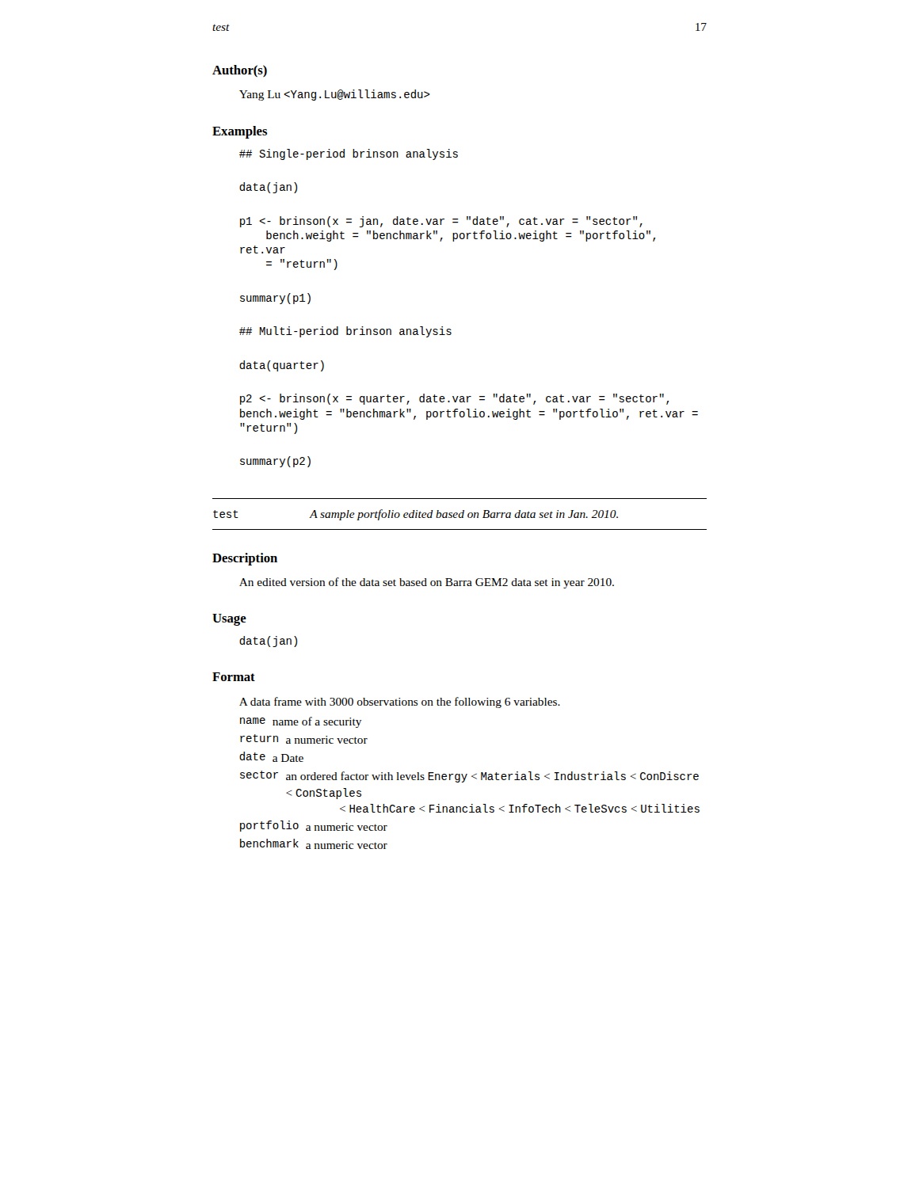test 17
Author(s)
Yang Lu <Yang.Lu@williams.edu>
Examples
## Single-period brinson analysis
data(jan)
p1 <- brinson(x = jan, date.var = "date", cat.var = "sector",
    bench.weight = "benchmark", portfolio.weight = "portfolio", ret.var
    = "return")
summary(p1)
## Multi-period brinson analysis
data(quarter)
p2 <- brinson(x = quarter, date.var = "date", cat.var = "sector",
bench.weight = "benchmark", portfolio.weight = "portfolio", ret.var =
"return")
summary(p2)
test A sample portfolio edited based on Barra data set in Jan. 2010.
Description
An edited version of the data set based on Barra GEM2 data set in year 2010.
Usage
data(jan)
Format
A data frame with 3000 observations on the following 6 variables.
name
name of a security
return
a numeric vector
date
a Date
sector
an ordered factor with levels Energy < Materials < Industrials < ConDiscre < ConStaples
< HealthCare < Financials < InfoTech < TeleSvcs < Utilities
portfolio
a numeric vector
benchmark
a numeric vector